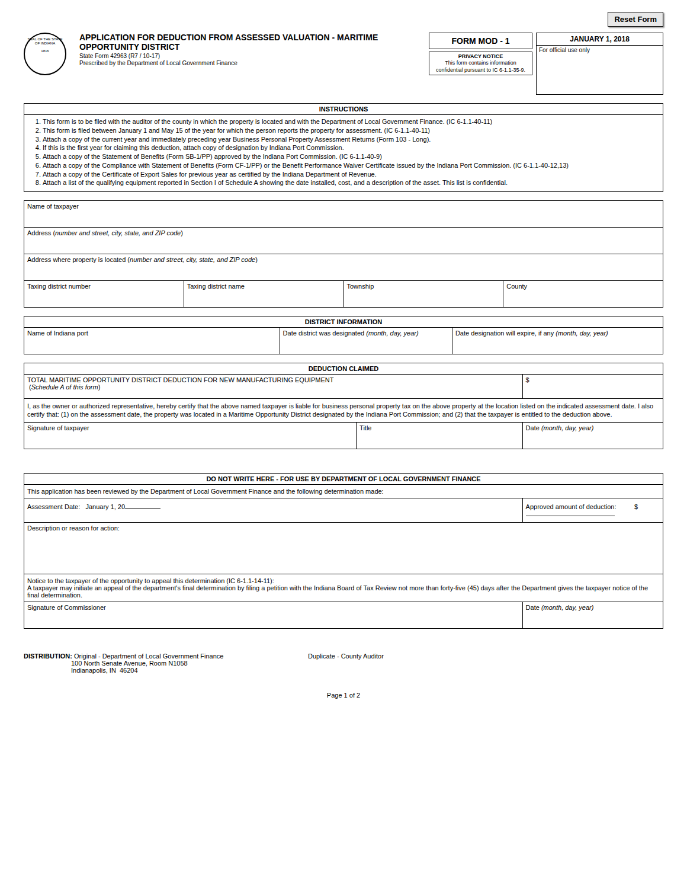Reset Form
SEAL OF THE STATE OF INDIANA
1816
APPLICATION FOR DEDUCTION FROM ASSESSED VALUATION - MARITIME OPPORTUNITY DISTRICT
State Form 42963 (R7 / 10-17)
Prescribed by the Department of Local Government Finance
FORM MOD - 1
PRIVACY NOTICE
This form contains information confidential pursuant to IC 6-1.1-35-9.
JANUARY 1, 2018
For official use only
| INSTRUCTIONS |
| This form is to be filed with the auditor of the county in which the property is located and with the Department of Local Government Finance. (IC 6-1.1-40-11) This form is filed between January 1 and May 15 of the year for which the person reports the property for assessment. (IC 6-1.1-40-11) Attach a copy of the current year and immediately preceding year Business Personal Property Assessment Returns (Form 103 - Long). If this is the first year for claiming this deduction, attach copy of designation by Indiana Port Commission. Attach a copy of the Statement of Benefits (Form SB-1/PP) approved by the Indiana Port Commission. (IC 6-1.1-40-9) Attach a copy of the Compliance with Statement of Benefits (Form CF-1/PP) or the Benefit Performance Waiver Certificate issued by the Indiana Port Commission. (IC 6-1.1-40-12,13) Attach a copy of the Certificate of Export Sales for previous year as certified by the Indiana Department of Revenue. Attach a list of the qualifying equipment reported in Section I of Schedule A showing the date installed, cost, and a description of the asset. This list is confidential. |
| Name of taxpayer |
| Address ( number and street, city, state, and ZIP code ) |
| Address where property is located ( number and street, city, state, and ZIP code ) |
| Taxing district number | Taxing district name | Township | County |
| DISTRICT INFORMATION |
| Name of Indiana port | Date district was designated (month, day, year) | Date designation will expire, if any (month, day, year) |
| DEDUCTION CLAIMED |
| TOTAL MARITIME OPPORTUNITY DISTRICT DEDUCTION FOR NEW MANUFACTURING EQUIPMENT ( Schedule A of this form ) | $ |
| I, as the owner or authorized representative, hereby certify that the above named taxpayer is liable for business personal property tax on the above property at the location listed on the indicated assessment date. I also certify that: (1) on the assessment date, the property was located in a Maritime Opportunity District designated by the Indiana Port Commission; and (2) that the taxpayer is entitled to the deduction above. |
| Signature of taxpayer | Title | Date (month, day, year) |
| DO NOT WRITE HERE - FOR USE BY DEPARTMENT OF LOCAL GOVERNMENT FINANCE |
| This application has been reviewed by the Department of Local Government Finance and the following determination made: |
| Assessment Date: January 1, 20 | Approved amount of deduction: $ |
| Description or reason for action: |
| Notice to the taxpayer of the opportunity to appeal this determination (IC 6-1.1-14-11): A taxpayer may initiate an appeal of the department's final determination by filing a petition with the Indiana Board of Tax Review not more than forty-five (45) days after the Department gives the taxpayer notice of the final determination. |
| Signature of Commissioner | Date (month, day, year) |
DISTRIBUTION: Original - Department of Local Government Finance Duplicate - County Auditor
100 North Senate Avenue, Room N1058
Indianapolis, IN 46204
Page 1 of 2